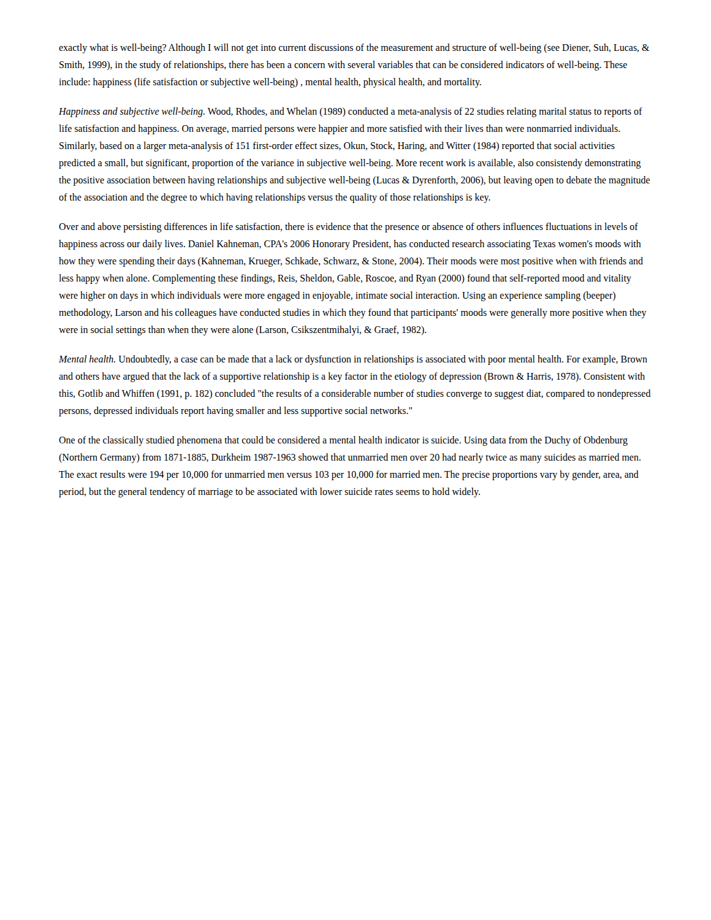exactly what is well-being? Although I will not get into current discussions of the measurement and structure of well-being (see Diener, Suh, Lucas, & Smith, 1999), in the study of relationships, there has been a concern with several variables that can be considered indicators of well-being. These include: happiness (life satisfaction or subjective well-being) , mental health, physical health, and mortality.
Happiness and subjective well-being. Wood, Rhodes, and Whelan (1989) conducted a meta-analysis of 22 studies relating marital status to reports of life satisfaction and happiness. On average, married persons were happier and more satisfied with their lives than were nonmarried individuals. Similarly, based on a larger meta-analysis of 151 first-order effect sizes, Okun, Stock, Haring, and Witter (1984) reported that social activities predicted a small, but significant, proportion of the variance in subjective well-being. More recent work is available, also consistendy demonstrating the positive association between having relationships and subjective well-being (Lucas & Dyrenforth, 2006), but leaving open to debate the magnitude of the association and the degree to which having relationships versus the quality of those relationships is key.
Over and above persisting differences in life satisfaction, there is evidence that the presence or absence of others influences fluctuations in levels of happiness across our daily lives. Daniel Kahneman, CPA's 2006 Honorary President, has conducted research associating Texas women's moods with how they were spending their days (Kahneman, Krueger, Schkade, Schwarz, & Stone, 2004). Their moods were most positive when with friends and less happy when alone. Complementing these findings, Reis, Sheldon, Gable, Roscoe, and Ryan (2000) found that self-reported mood and vitality were higher on days in which individuals were more engaged in enjoyable, intimate social interaction. Using an experience sampling (beeper) methodology, Larson and his colleagues have conducted studies in which they found that participants' moods were generally more positive when they were in social settings than when they were alone (Larson, Csikszentmihalyi, & Graef, 1982).
Mental health. Undoubtedly, a case can be made that a lack or dysfunction in relationships is associated with poor mental health. For example, Brown and others have argued that the lack of a supportive relationship is a key factor in the etiology of depression (Brown & Harris, 1978). Consistent with this, Gotlib and Whiffen (1991, p. 182) concluded "the results of a considerable number of studies converge to suggest diat, compared to nondepressed persons, depressed individuals report having smaller and less supportive social networks."
One of the classically studied phenomena that could be considered a mental health indicator is suicide. Using data from the Duchy of Obdenburg (Northern Germany) from 1871-1885, Durkheim 1987-1963 showed that unmarried men over 20 had nearly twice as many suicides as married men. The exact results were 194 per 10,000 for unmarried men versus 103 per 10,000 for married men. The precise proportions vary by gender, area, and period, but the general tendency of marriage to be associated with lower suicide rates seems to hold widely.